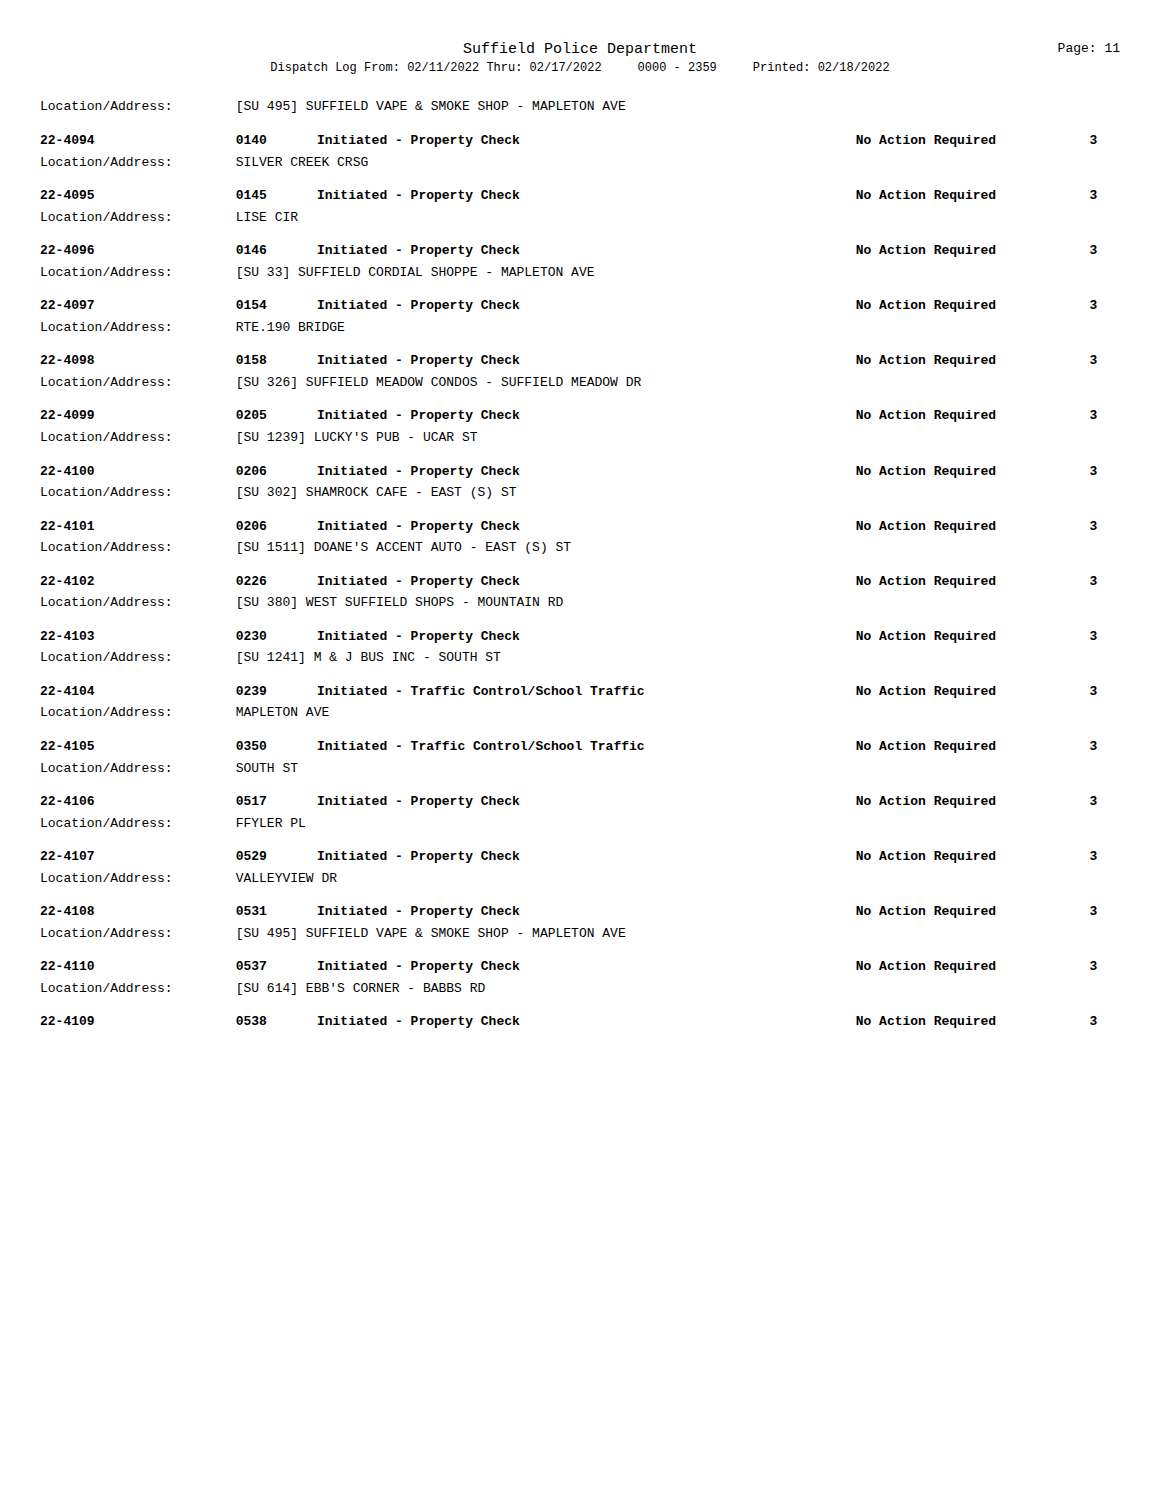Suffield Police Department Page: 11
Dispatch Log From: 02/11/2022 Thru: 02/17/2022 0000 - 2359 Printed: 02/18/2022
| Location/Address: | [SU 495] SUFFIELD VAPE & SMOKE SHOP - MAPLETON AVE |
| 22-4094 | 0140 | Initiated - Property Check | No Action Required | 3 |
| Location/Address: | SILVER CREEK CRSG |
| 22-4095 | 0145 | Initiated - Property Check | No Action Required | 3 |
| Location/Address: | LISE CIR |
| 22-4096 | 0146 | Initiated - Property Check | No Action Required | 3 |
| Location/Address: | [SU 33] SUFFIELD CORDIAL SHOPPE - MAPLETON AVE |
| 22-4097 | 0154 | Initiated - Property Check | No Action Required | 3 |
| Location/Address: | RTE.190 BRIDGE |
| 22-4098 | 0158 | Initiated - Property Check | No Action Required | 3 |
| Location/Address: | [SU 326] SUFFIELD MEADOW CONDOS - SUFFIELD MEADOW DR |
| 22-4099 | 0205 | Initiated - Property Check | No Action Required | 3 |
| Location/Address: | [SU 1239] LUCKY'S PUB - UCAR ST |
| 22-4100 | 0206 | Initiated - Property Check | No Action Required | 3 |
| Location/Address: | [SU 302] SHAMROCK CAFE - EAST (S) ST |
| 22-4101 | 0206 | Initiated - Property Check | No Action Required | 3 |
| Location/Address: | [SU 1511] DOANE'S ACCENT AUTO - EAST (S) ST |
| 22-4102 | 0226 | Initiated - Property Check | No Action Required | 3 |
| Location/Address: | [SU 380] WEST SUFFIELD SHOPS - MOUNTAIN RD |
| 22-4103 | 0230 | Initiated - Property Check | No Action Required | 3 |
| Location/Address: | [SU 1241] M & J BUS INC - SOUTH ST |
| 22-4104 | 0239 | Initiated - Traffic Control/School Traffic | No Action Required | 3 |
| Location/Address: | MAPLETON AVE |
| 22-4105 | 0350 | Initiated - Traffic Control/School Traffic | No Action Required | 3 |
| Location/Address: | SOUTH ST |
| 22-4106 | 0517 | Initiated - Property Check | No Action Required | 3 |
| Location/Address: | FFYLER PL |
| 22-4107 | 0529 | Initiated - Property Check | No Action Required | 3 |
| Location/Address: | VALLEYVIEW DR |
| 22-4108 | 0531 | Initiated - Property Check | No Action Required | 3 |
| Location/Address: | [SU 495] SUFFIELD VAPE & SMOKE SHOP - MAPLETON AVE |
| 22-4110 | 0537 | Initiated - Property Check | No Action Required | 3 |
| Location/Address: | [SU 614] EBB'S CORNER - BABBS RD |
| 22-4109 | 0538 | Initiated - Property Check | No Action Required | 3 |